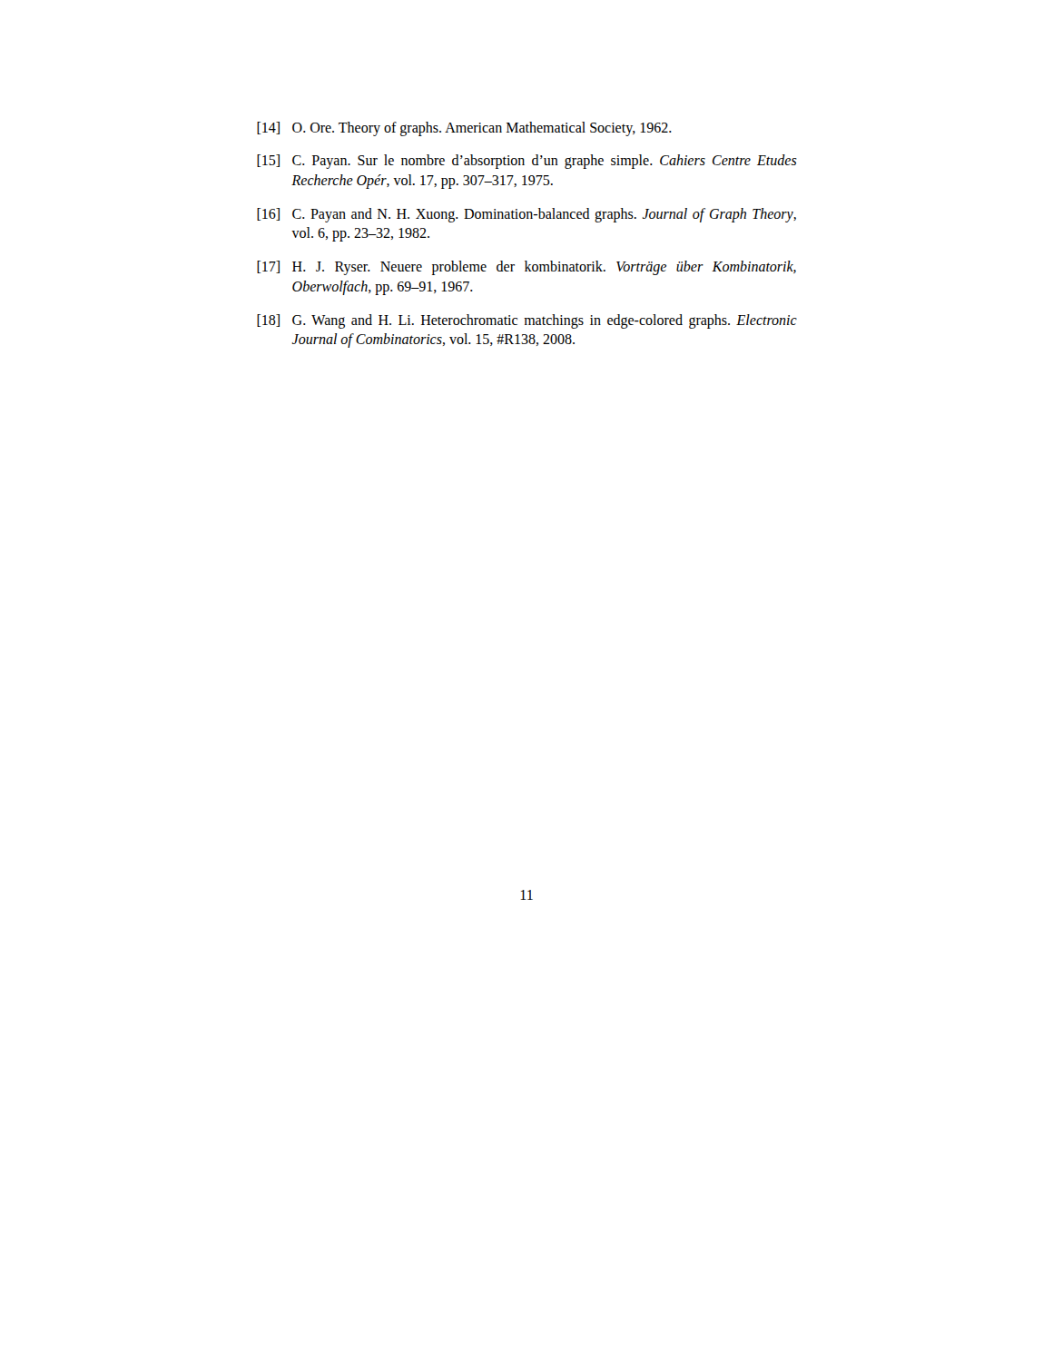[14] O. Ore. Theory of graphs. American Mathematical Society, 1962.
[15] C. Payan. Sur le nombre d’absorption d’un graphe simple. Cahiers Centre Etudes Recherche Opér, vol. 17, pp. 307–317, 1975.
[16] C. Payan and N. H. Xuong. Domination-balanced graphs. Journal of Graph Theory, vol. 6, pp. 23–32, 1982.
[17] H. J. Ryser. Neuere probleme der kombinatorik. Vorträge über Kombinatorik, Oberwolfach, pp. 69–91, 1967.
[18] G. Wang and H. Li. Heterochromatic matchings in edge-colored graphs. Electronic Journal of Combinatorics, vol. 15, #R138, 2008.
11